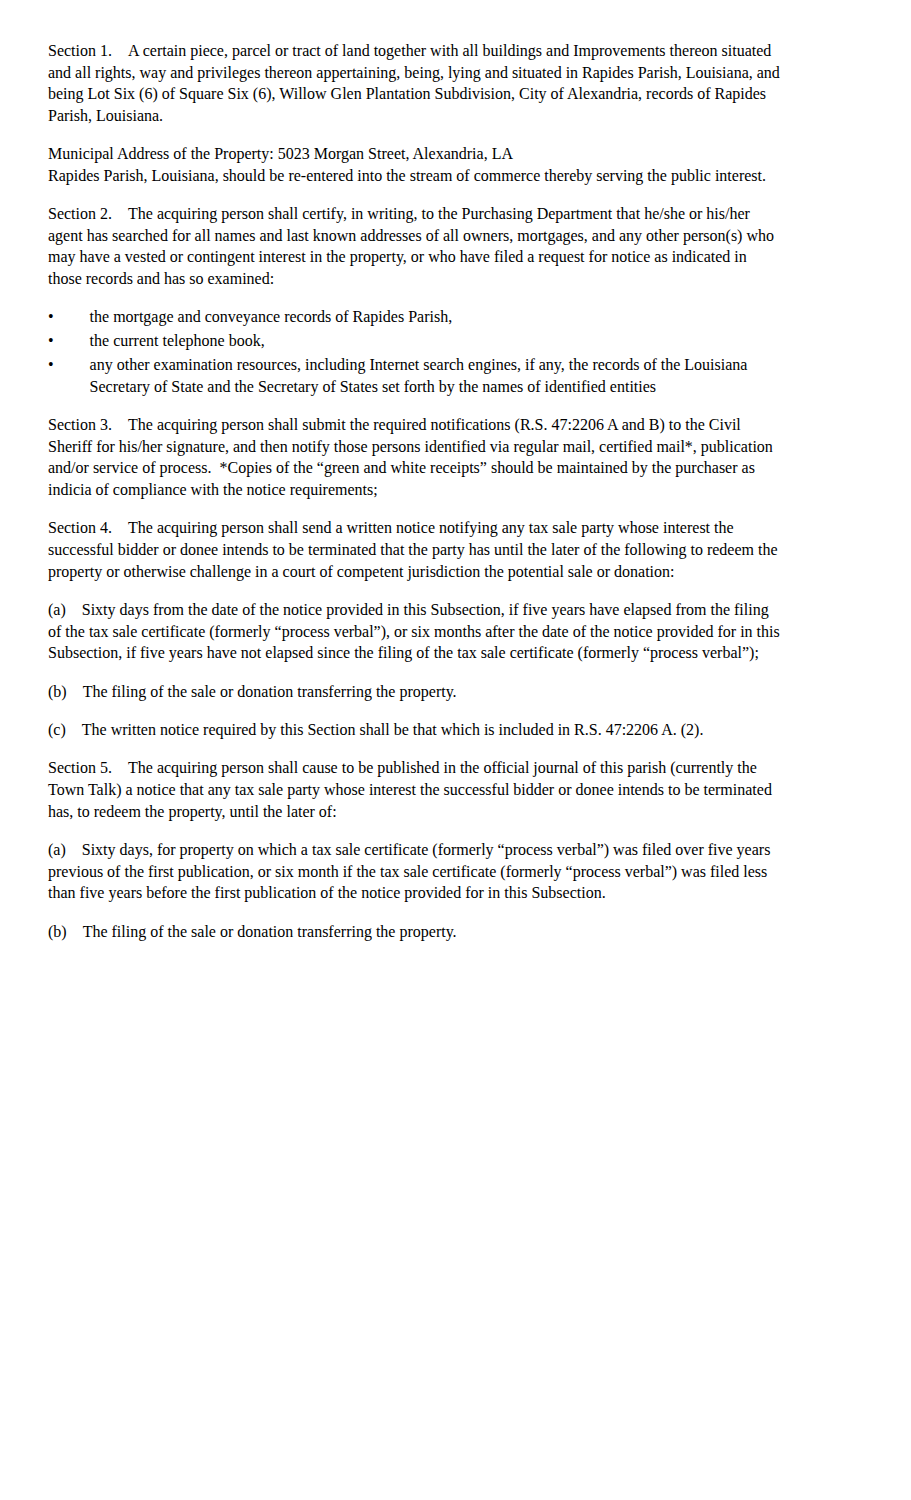Section 1. A certain piece, parcel or tract of land together with all buildings and Improvements thereon situated and all rights, way and privileges thereon appertaining, being, lying and situated in Rapides Parish, Louisiana, and being Lot Six (6) of Square Six (6), Willow Glen Plantation Subdivision, City of Alexandria, records of Rapides Parish, Louisiana.
Municipal Address of the Property: 5023 Morgan Street, Alexandria, LA
Rapides Parish, Louisiana, should be re-entered into the stream of commerce thereby serving the public interest.
Section 2. The acquiring person shall certify, in writing, to the Purchasing Department that he/she or his/her agent has searched for all names and last known addresses of all owners, mortgages, and any other person(s) who may have a vested or contingent interest in the property, or who have filed a request for notice as indicated in those records and has so examined:
the mortgage and conveyance records of Rapides Parish,
the current telephone book,
any other examination resources, including Internet search engines, if any, the records of the Louisiana Secretary of State and the Secretary of States set forth by the names of identified entities
Section 3. The acquiring person shall submit the required notifications (R.S. 47:2206 A and B) to the Civil Sheriff for his/her signature, and then notify those persons identified via regular mail, certified mail*, publication and/or service of process. *Copies of the “green and white receipts” should be maintained by the purchaser as indicia of compliance with the notice requirements;
Section 4. The acquiring person shall send a written notice notifying any tax sale party whose interest the successful bidder or donee intends to be terminated that the party has until the later of the following to redeem the property or otherwise challenge in a court of competent jurisdiction the potential sale or donation:
(a) Sixty days from the date of the notice provided in this Subsection, if five years have elapsed from the filing of the tax sale certificate (formerly “process verbal”), or six months after the date of the notice provided for in this Subsection, if five years have not elapsed since the filing of the tax sale certificate (formerly “process verbal”);
(b) The filing of the sale or donation transferring the property.
(c) The written notice required by this Section shall be that which is included in R.S. 47:2206 A. (2).
Section 5. The acquiring person shall cause to be published in the official journal of this parish (currently the Town Talk) a notice that any tax sale party whose interest the successful bidder or donee intends to be terminated has, to redeem the property, until the later of:
(a) Sixty days, for property on which a tax sale certificate (formerly “process verbal”) was filed over five years previous of the first publication, or six month if the tax sale certificate (formerly “process verbal”) was filed less than five years before the first publication of the notice provided for in this Subsection.
(b) The filing of the sale or donation transferring the property.